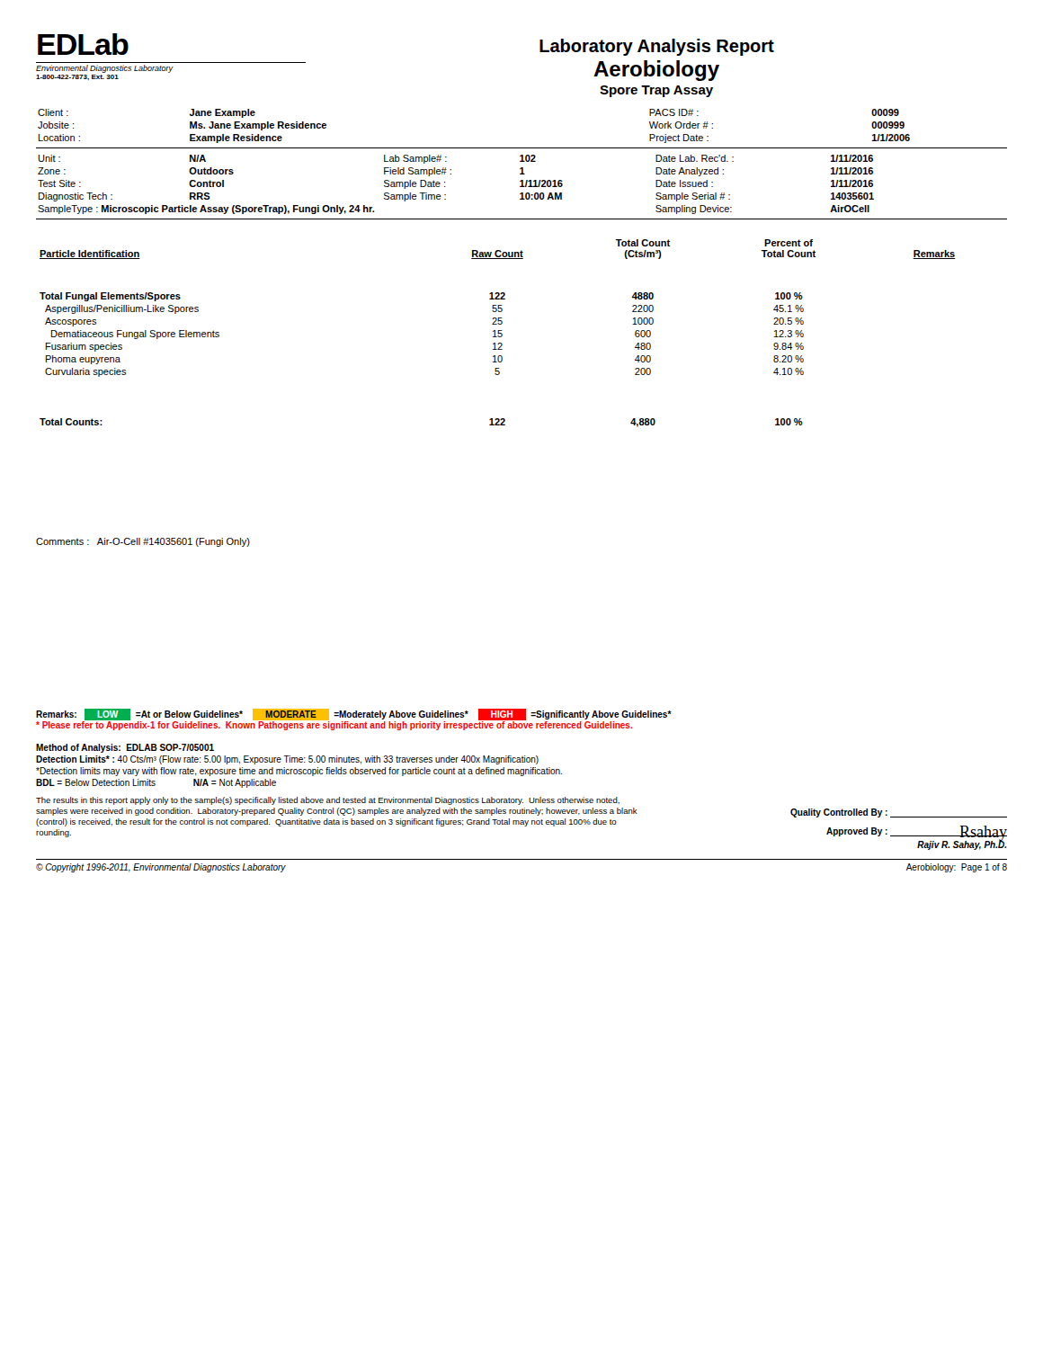EDLab
Environmental Diagnostics Laboratory
1-800-422-7873, Ext. 301
Laboratory Analysis Report
Aerobiology
Spore Trap Assay
| Client : | Jane Example | PACS ID# : | 00099 |
| Jobsite : | Ms. Jane Example Residence | Work Order # : | 000999 |
| Location : | Example Residence | Project Date : | 1/1/2006 |
| Unit : | N/A | Lab Sample# : | 102 | Date Lab. Rec'd. : | 1/11/2016 |
| Zone : | Outdoors | Field Sample# : | 1 | Date Analyzed : | 1/11/2016 |
| Test Site : | Control | Sample Date : | 1/11/2016 | Date Issued : | 1/11/2016 |
| Diagnostic Tech : | RRS | Sample Time : | 10:00 AM | Sample Serial # : | 14035601 |
| SampleType : Microscopic Particle Assay (SporeTrap), Fungi Only, 24 hr. | | Sampling Device: | AirOCell |
| Particle Identification | Raw Count | Total Count (Cts/m³) | Percent of Total Count | Remarks |
| --- | --- | --- | --- | --- |
| Total Fungal Elements/Spores | 122 | 4880 | 100 % | |
| Aspergillus/Penicillium-Like Spores | 55 | 2200 | 45.1 % | |
| Ascospores | 25 | 1000 | 20.5 % | |
| Dematiaceous Fungal Spore Elements | 15 | 600 | 12.3 % | |
| Fusarium species | 12 | 480 | 9.84 % | |
| Phoma eupyrena | 10 | 400 | 8.20 % | |
| Curvularia species | 5 | 200 | 4.10 % | |
| Total Counts: | 122 | 4,880 | 100 % | |
Comments : Air-O-Cell #14035601 (Fungi Only)
Remarks: LOW =At or Below Guidelines* MODERATE =Moderately Above Guidelines* HIGH =Significantly Above Guidelines*
* Please refer to Appendix-1 for Guidelines. Known Pathogens are significant and high priority irrespective of above referenced Guidelines.
Method of Analysis: EDLAB SOP-7/05001
Detection Limits* : 40 Cts/m³ (Flow rate: 5.00 lpm, Exposure Time: 5.00 minutes, with 33 traverses under 400x Magnification)
*Detection limits may vary with flow rate, exposure time and microscopic fields observed for particle count at a defined magnification.
BDL = Below Detection Limits N/A = Not Applicable
The results in this report apply only to the sample(s) specifically listed above and tested at Environmental Diagnostics Laboratory. Unless otherwise noted, samples were received in good condition. Laboratory-prepared Quality Control (QC) samples are analyzed with the samples routinely; however, unless a blank (control) is received, the result for the control is not compared. Quantitative data is based on 3 significant figures; Grand Total may not equal 100% due to rounding.
Quality Controlled By :
Approved By : Rsahay
Rajiv R. Sahay, Ph.D.
© Copyright 1996-2011, Environmental Diagnostics Laboratory
Aerobiology: Page 1 of 8